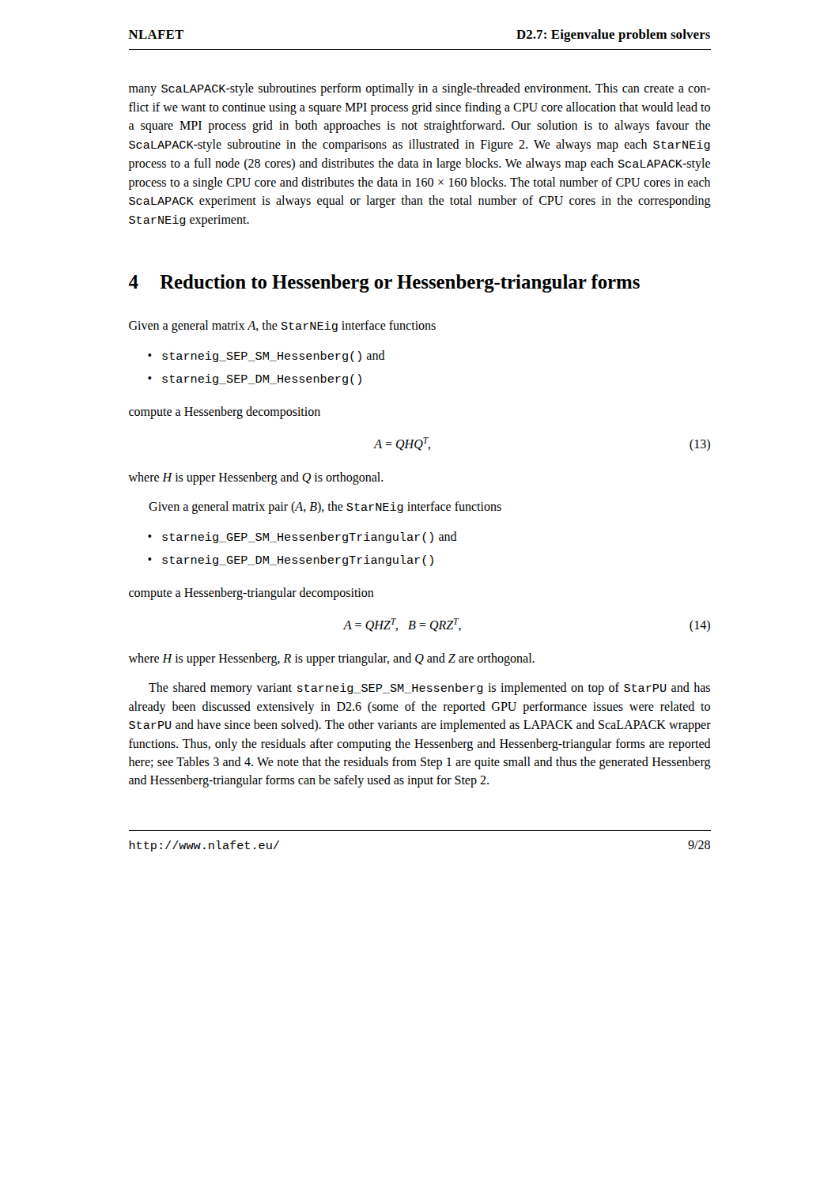NLAFET
D2.7: Eigenvalue problem solvers
many ScaLAPACK-style subroutines perform optimally in a single-threaded environment. This can create a conflict if we want to continue using a square MPI process grid since finding a CPU core allocation that would lead to a square MPI process grid in both approaches is not straightforward. Our solution is to always favour the ScaLAPACK-style subroutine in the comparisons as illustrated in Figure 2. We always map each StarNEig process to a full node (28 cores) and distributes the data in large blocks. We always map each ScaLAPACK-style process to a single CPU core and distributes the data in 160 × 160 blocks. The total number of CPU cores in each ScaLAPACK experiment is always equal or larger than the total number of CPU cores in the corresponding StarNEig experiment.
4 Reduction to Hessenberg or Hessenberg-triangular forms
Given a general matrix A, the StarNEig interface functions
starneig_SEP_SM_Hessenberg() and
starneig_SEP_DM_Hessenberg()
compute a Hessenberg decomposition
A = QHQT,
(13)
where H is upper Hessenberg and Q is orthogonal.
Given a general matrix pair (A, B), the StarNEig interface functions
starneig_GEP_SM_HessenbergTriangular() and
starneig_GEP_DM_HessenbergTriangular()
compute a Hessenberg-triangular decomposition
A = QHZT, B = QRZT,
(14)
where H is upper Hessenberg, R is upper triangular, and Q and Z are orthogonal.
The shared memory variant starneig_SEP_SM_Hessenberg is implemented on top of StarPU and has already been discussed extensively in D2.6 (some of the reported GPU performance issues were related to StarPU and have since been solved). The other variants are implemented as LAPACK and ScaLAPACK wrapper functions. Thus, only the residuals after computing the Hessenberg and Hessenberg-triangular forms are reported here; see Tables 3 and 4. We note that the residuals from Step 1 are quite small and thus the generated Hessenberg and Hessenberg-triangular forms can be safely used as input for Step 2.
http://www.nlafet.eu/
9/28